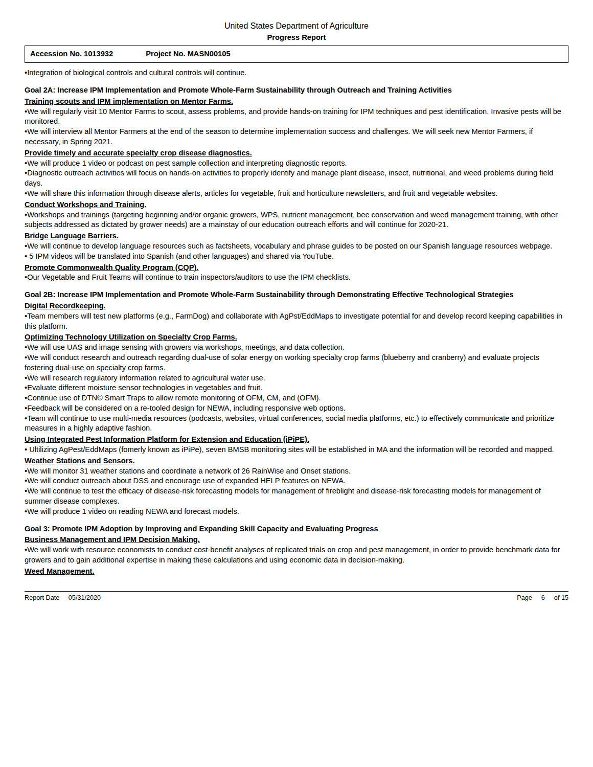United States Department of Agriculture
Progress Report
Accession No. 1013932 Project No. MASN00105
•Integration of biological controls and cultural controls will continue.
Goal 2A: Increase IPM Implementation and Promote Whole-Farm Sustainability through Outreach and Training Activities
Training scouts and IPM implementation on Mentor Farms.
•We will regularly visit 10 Mentor Farms to scout, assess problems, and provide hands-on training for IPM techniques and pest identification. Invasive pests will be monitored.
•We will interview all Mentor Farmers at the end of the season to determine implementation success and challenges. We will seek new Mentor Farmers, if necessary, in Spring 2021.
Provide timely and accurate specialty crop disease diagnostics.
•We will produce 1 video or podcast on pest sample collection and interpreting diagnostic reports.
•Diagnostic outreach activities will focus on hands-on activities to properly identify and manage plant disease, insect, nutritional, and weed problems during field days.
•We will share this information through disease alerts, articles for vegetable, fruit and horticulture newsletters, and fruit and vegetable websites.
Conduct Workshops and Training.
•Workshops and trainings (targeting beginning and/or organic growers, WPS, nutrient management, bee conservation and weed management training, with other subjects addressed as dictated by grower needs) are a mainstay of our education outreach efforts and will continue for 2020-21.
Bridge Language Barriers.
•We will continue to develop language resources such as factsheets, vocabulary and phrase guides to be posted on our Spanish language resources webpage.
• 5 IPM videos will be translated into Spanish (and other languages) and shared via YouTube.
Promote Commonwealth Quality Program (CQP).
•Our Vegetable and Fruit Teams will continue to train inspectors/auditors to use the IPM checklists.
Goal 2B: Increase IPM Implementation and Promote Whole-Farm Sustainability through Demonstrating Effective Technological Strategies
Digital Recordkeeping.
•Team members will test new platforms (e.g., FarmDog) and collaborate with AgPst/EddMaps to investigate potential for and develop record keeping capabilities in this platform.
Optimizing Technology Utilization on Specialty Crop Farms.
•We will use UAS and image sensing with growers via workshops, meetings, and data collection.
•We will conduct research and outreach regarding dual-use of solar energy on working specialty crop farms (blueberry and cranberry) and evaluate projects fostering dual-use on specialty crop farms.
•We will research regulatory information related to agricultural water use.
•Evaluate different moisture sensor technologies in vegetables and fruit.
•Continue use of DTN© Smart Traps to allow remote monitoring of OFM, CM, and (OFM).
•Feedback will be considered on a re-tooled design for NEWA, including responsive web options.
•Team will continue to use multi-media resources (podcasts, websites, virtual conferences, social media platforms, etc.) to effectively communicate and prioritize measures in a highly adaptive fashion.
Using Integrated Pest Information Platform for Extension and Education (iPiPE).
• Ultilizing AgPest/EddMaps (fomerly known as iPiPe), seven BMSB monitoring sites will be established in MA and the information will be recorded and mapped.
Weather Stations and Sensors.
•We will monitor 31 weather stations and coordinate a network of 26 RainWise and Onset stations.
•We will conduct outreach about DSS and encourage use of expanded HELP features on NEWA.
•We will continue to test the efficacy of disease-risk forecasting models for management of fireblight and disease-risk forecasting models for management of summer disease complexes.
•We will produce 1 video on reading NEWA and forecast models.
Goal 3: Promote IPM Adoption by Improving and Expanding Skill Capacity and Evaluating Progress
Business Management and IPM Decision Making.
•We will work with resource economists to conduct cost-benefit analyses of replicated trials on crop and pest management, in order to provide benchmark data for growers and to gain additional expertise in making these calculations and using economic data in decision-making.
Weed Management.
Report Date 05/31/2020
Page6 of 15